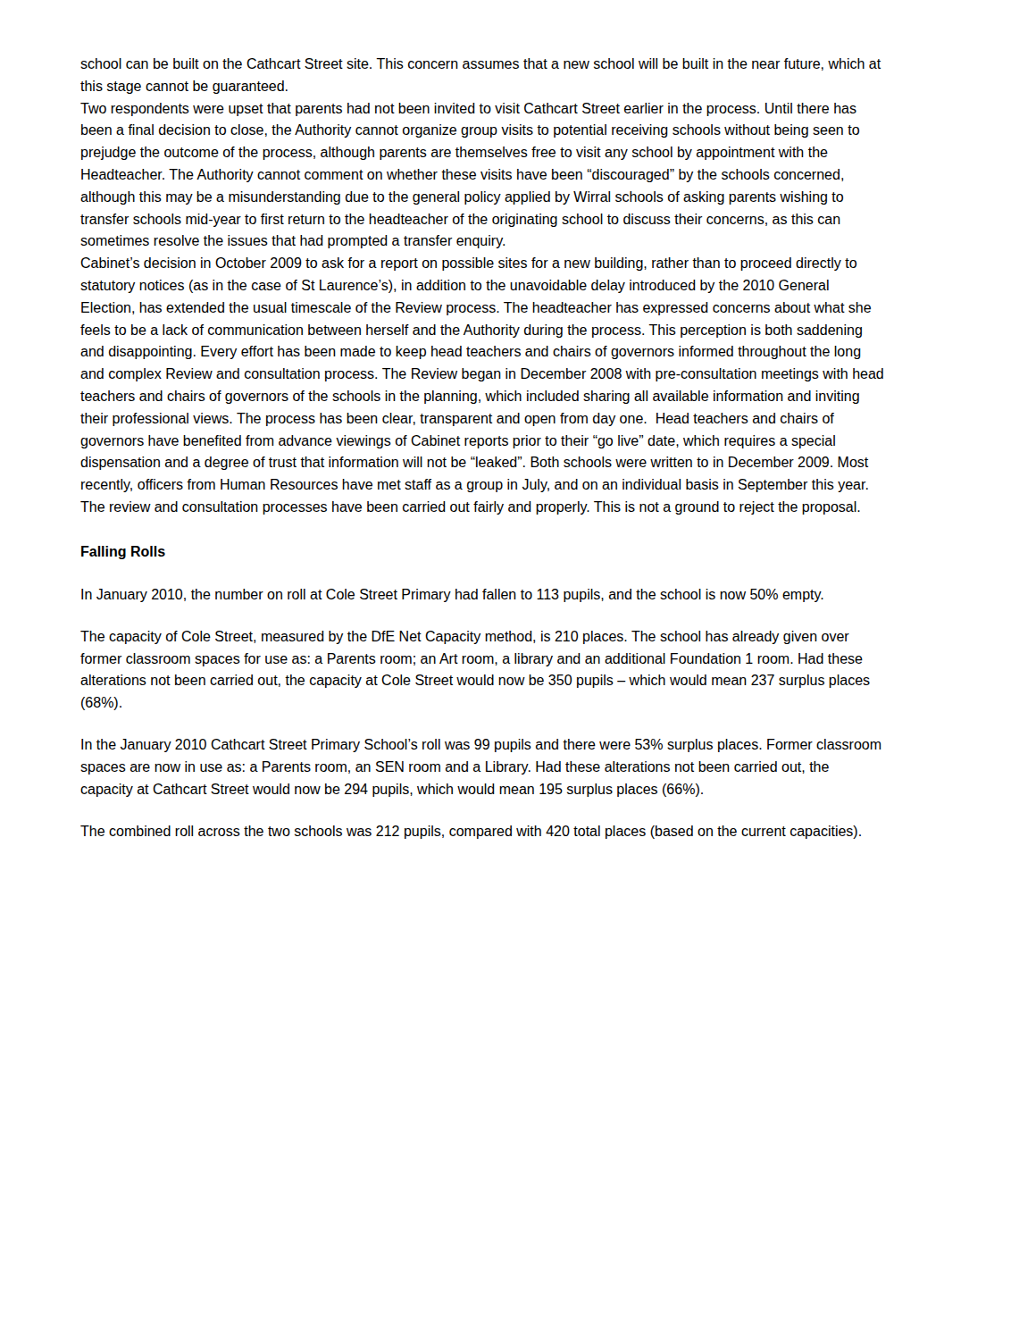school can be built on the Cathcart Street site. This concern assumes that a new school will be built in the near future, which at this stage cannot be guaranteed.
Two respondents were upset that parents had not been invited to visit Cathcart Street earlier in the process. Until there has been a final decision to close, the Authority cannot organize group visits to potential receiving schools without being seen to prejudge the outcome of the process, although parents are themselves free to visit any school by appointment with the Headteacher. The Authority cannot comment on whether these visits have been “discouraged” by the schools concerned, although this may be a misunderstanding due to the general policy applied by Wirral schools of asking parents wishing to transfer schools mid-year to first return to the headteacher of the originating school to discuss their concerns, as this can sometimes resolve the issues that had prompted a transfer enquiry.
Cabinet’s decision in October 2009 to ask for a report on possible sites for a new building, rather than to proceed directly to statutory notices (as in the case of St Laurence’s), in addition to the unavoidable delay introduced by the 2010 General Election, has extended the usual timescale of the Review process. The headteacher has expressed concerns about what she feels to be a lack of communication between herself and the Authority during the process. This perception is both saddening and disappointing. Every effort has been made to keep head teachers and chairs of governors informed throughout the long and complex Review and consultation process. The Review began in December 2008 with pre-consultation meetings with head teachers and chairs of governors of the schools in the planning, which included sharing all available information and inviting their professional views. The process has been clear, transparent and open from day one. Head teachers and chairs of governors have benefited from advance viewings of Cabinet reports prior to their “go live” date, which requires a special dispensation and a degree of trust that information will not be “leaked”. Both schools were written to in December 2009. Most recently, officers from Human Resources have met staff as a group in July, and on an individual basis in September this year.
The review and consultation processes have been carried out fairly and properly. This is not a ground to reject the proposal.
Falling Rolls
In January 2010, the number on roll at Cole Street Primary had fallen to 113 pupils, and the school is now 50% empty.
The capacity of Cole Street, measured by the DfE Net Capacity method, is 210 places. The school has already given over former classroom spaces for use as: a Parents room; an Art room, a library and an additional Foundation 1 room. Had these alterations not been carried out, the capacity at Cole Street would now be 350 pupils – which would mean 237 surplus places (68%).
In the January 2010 Cathcart Street Primary School’s roll was 99 pupils and there were 53% surplus places. Former classroom spaces are now in use as: a Parents room, an SEN room and a Library. Had these alterations not been carried out, the capacity at Cathcart Street would now be 294 pupils, which would mean 195 surplus places (66%).
The combined roll across the two schools was 212 pupils, compared with 420 total places (based on the current capacities).